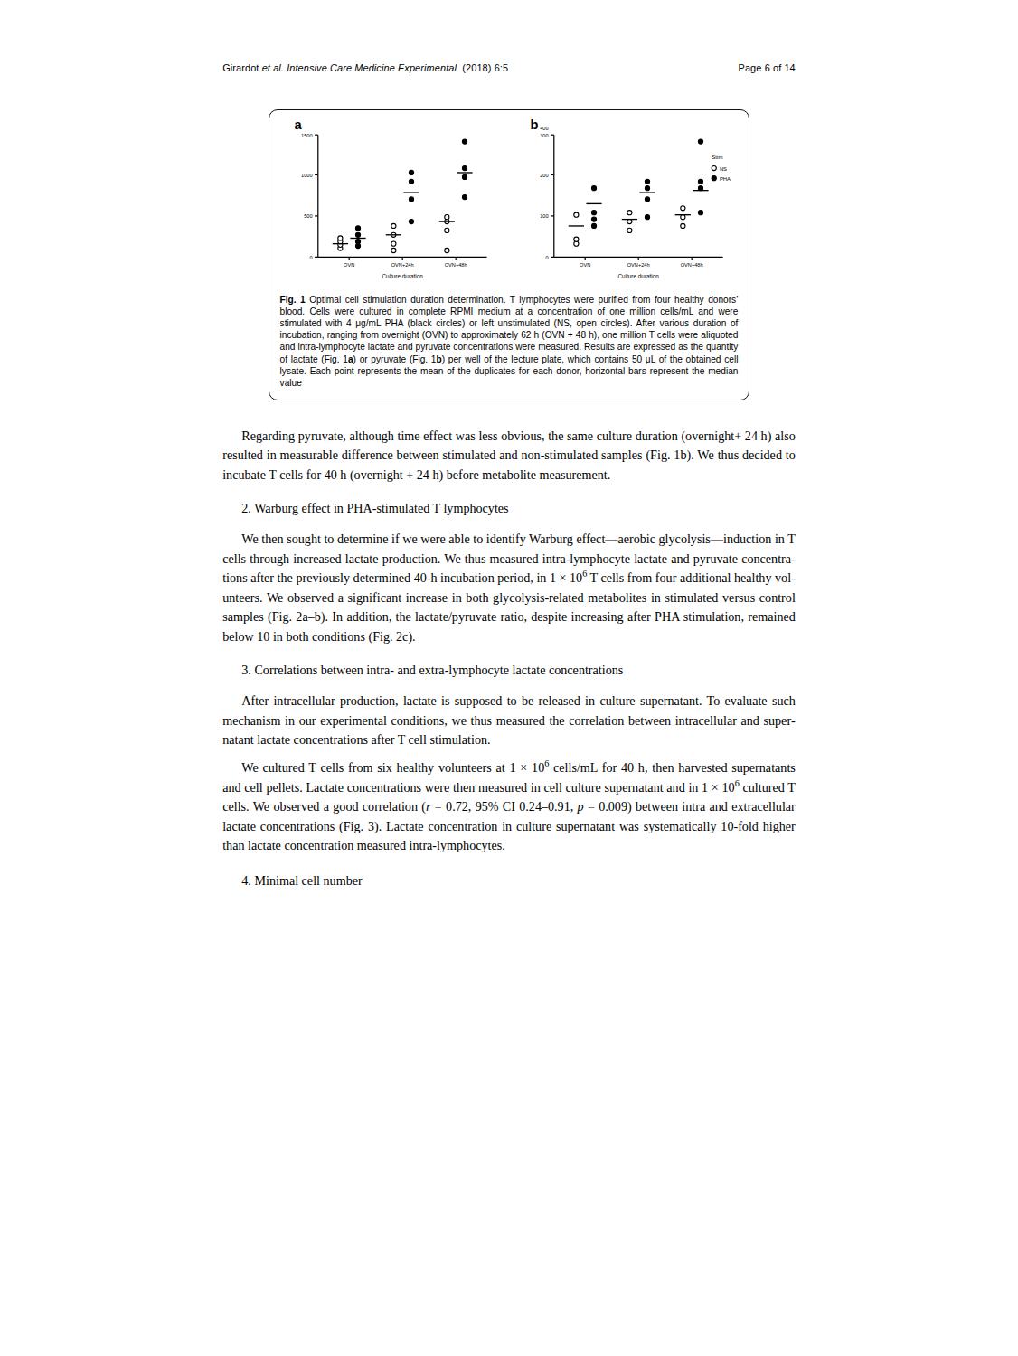Girardot et al. Intensive Care Medicine Experimental (2018) 6:5
Page 6 of 14
a 0 500 1000 1500 Lactate concentration (pmol/well) OVN OVN+24h OVN+48h Culture duration
b 0 100 200 300 400 Pyruvate concentration (pmol/well) OVN OVN+24h OVN+48h Culture duration Stim NS PHA
Fig. 1 Optimal cell stimulation duration determination. T lymphocytes were purified from four healthy donors’ blood. Cells were cultured in complete RPMI medium at a concentration of one million cells/mL and were stimulated with 4 μg/mL PHA (black circles) or left unstimulated (NS, open circles). After various duration of incubation, ranging from overnight (OVN) to approximately 62 h (OVN + 48 h), one million T cells were aliquoted and intra-lymphocyte lactate and pyruvate concentrations were measured. Results are expressed as the quantity of lactate (Fig. 1a) or pyruvate (Fig. 1b) per well of the lecture plate, which contains 50 μL of the obtained cell lysate. Each point represents the mean of the duplicates for each donor, horizontal bars represent the median value
Regarding pyruvate, although time effect was less obvious, the same culture duration (overnight+ 24 h) also resulted in measurable difference between stimulated and non-stimulated samples (Fig. 1b). We thus decided to incubate T cells for 40 h (overnight + 24 h) before metabolite measurement.
2. Warburg effect in PHA-stimulated T lymphocytes
We then sought to determine if we were able to identify Warburg effect—aerobic glycolysis—induction in T cells through increased lactate production. We thus measured intra-lymphocyte lactate and pyruvate concentrations after the previously determined 40-h incubation period, in 1 × 106 T cells from four additional healthy volunteers. We observed a significant increase in both glycolysis-related metabolites in stimulated versus control samples (Fig. 2a–b). In addition, the lactate/pyruvate ratio, despite increasing after PHA stimulation, remained below 10 in both conditions (Fig. 2c).
3. Correlations between intra- and extra-lymphocyte lactate concentrations
After intracellular production, lactate is supposed to be released in culture supernatant. To evaluate such mechanism in our experimental conditions, we thus measured the correlation between intracellular and supernatant lactate concentrations after T cell stimulation.
We cultured T cells from six healthy volunteers at 1 × 106 cells/mL for 40 h, then harvested supernatants and cell pellets. Lactate concentrations were then measured in cell culture supernatant and in 1 × 106 cultured T cells. We observed a good correlation (r = 0.72, 95% CI 0.24–0.91, p = 0.009) between intra and extracellular lactate concentrations (Fig. 3). Lactate concentration in culture supernatant was systematically 10-fold higher than lactate concentration measured intra-lymphocytes.
4. Minimal cell number